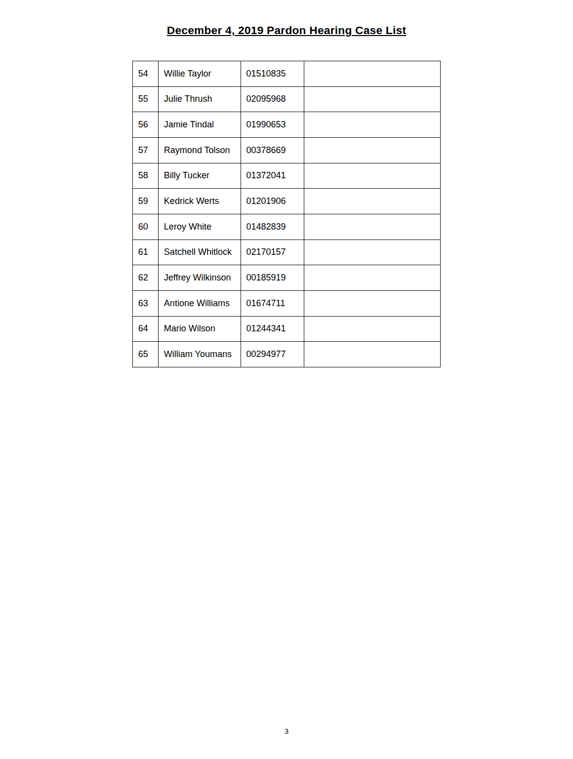December 4, 2019 Pardon Hearing Case List
| 54 | Willie Taylor | 01510835 | |
| 55 | Julie Thrush | 02095968 | |
| 56 | Jamie Tindal | 01990653 | |
| 57 | Raymond Tolson | 00378669 | |
| 58 | Billy Tucker | 01372041 | |
| 59 | Kedrick Werts | 01201906 | |
| 60 | Leroy White | 01482839 | |
| 61 | Satchell Whitlock | 02170157 | |
| 62 | Jeffrey Wilkinson | 00185919 | |
| 63 | Antione Williams | 01674711 | |
| 64 | Mario Wilson | 01244341 | |
| 65 | William Youmans | 00294977 | |
3